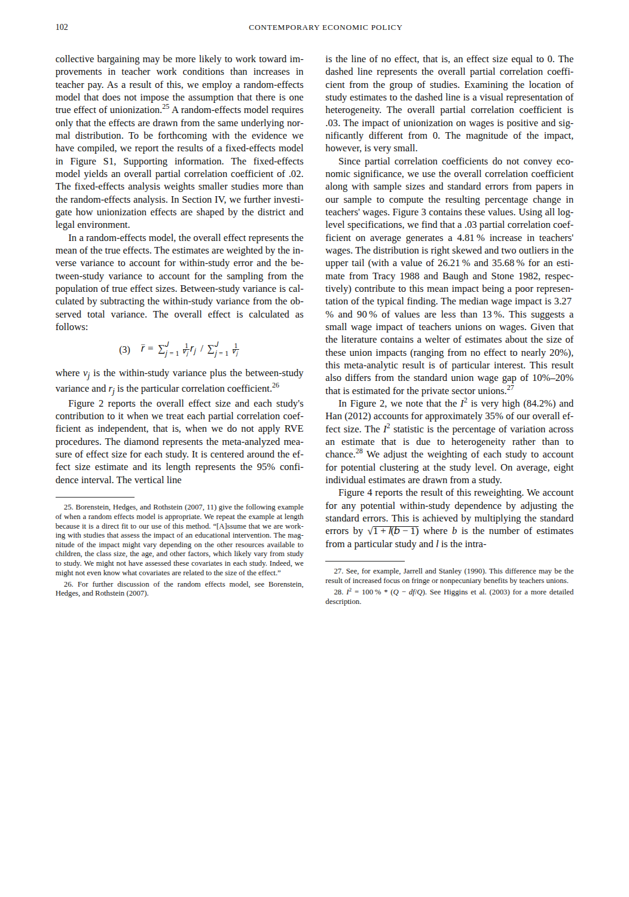102 Contemporary Economic Policy
collective bargaining may be more likely to work toward improvements in teacher work conditions than increases in teacher pay. As a result of this, we employ a random-effects model that does not impose the assumption that there is one true effect of unionization.25 A random-effects model requires only that the effects are drawn from the same underlying normal distribution. To be forthcoming with the evidence we have compiled, we report the results of a fixed-effects model in Figure S1, Supporting information. The fixed-effects model yields an overall partial correlation coefficient of .02. The fixed-effects analysis weights smaller studies more than the random-effects analysis. In Section IV, we further investigate how unionization effects are shaped by the district and legal environment.
In a random-effects model, the overall effect represents the mean of the true effects. The estimates are weighted by the inverse variance to account for within-study error and the between-study variance to account for the sampling from the population of true effect sizes. Between-study variance is calculated by subtracting the within-study variance from the observed total variance. The overall effect is calculated as follows:
(3) r¯ = ∑ j=1 J 1vj rj / ∑ j=1 J 1vj
where vj is the within-study variance plus the between-study variance and rj is the particular correlation coefficient.26
Figure 2 reports the overall effect size and each study's contribution to it when we treat each partial correlation coefficient as independent, that is, when we do not apply RVE procedures. The diamond represents the meta-analyzed measure of effect size for each study. It is centered around the effect size estimate and its length represents the 95% confidence interval. The vertical line
25. Borenstein, Hedges, and Rothstein (2007, 11) give the following example of when a random effects model is appropriate. We repeat the example at length because it is a direct fit to our use of this method. “[A]ssume that we are working with studies that assess the impact of an educational intervention. The magnitude of the impact might vary depending on the other resources available to children, the class size, the age, and other factors, which likely vary from study to study. We might not have assessed these covariates in each study. Indeed, we might not even know what covariates are related to the size of the effect.”
26. For further discussion of the random effects model, see Borenstein, Hedges, and Rothstein (2007).
is the line of no effect, that is, an effect size equal to 0. The dashed line represents the overall partial correlation coefficient from the group of studies. Examining the location of study estimates to the dashed line is a visual representation of heterogeneity. The overall partial correlation coefficient is .03. The impact of unionization on wages is positive and significantly different from 0. The magnitude of the impact, however, is very small.
Since partial correlation coefficients do not convey economic significance, we use the overall correlation coefficient along with sample sizes and standard errors from papers in our sample to compute the resulting percentage change in teachers' wages. Figure 3 contains these values. Using all log-level specifications, we find that a .03 partial correlation coefficient on average generates a 4.81 % increase in teachers' wages. The distribution is right skewed and two outliers in the upper tail (with a value of 26.21 % and 35.68 % for an estimate from Tracy 1988 and Baugh and Stone 1982, respectively) contribute to this mean impact being a poor representation of the typical finding. The median wage impact is 3.27 % and 90 % of values are less than 13 %. This suggests a small wage impact of teachers unions on wages. Given that the literature contains a welter of estimates about the size of these union impacts (ranging from no effect to nearly 20%), this meta-analytic result is of particular interest. This result also differs from the standard union wage gap of 10%–20% that is estimated for the private sector unions.27
In Figure 2, we note that the I2 is very high (84.2%) and Han (2012) accounts for approximately 35% of our overall effect size. The I2 statistic is the percentage of variation across an estimate that is due to heterogeneity rather than to chance.28 We adjust the weighting of each study to account for potential clustering at the study level. On average, eight individual estimates are drawn from a study.
Figure 4 reports the result of this reweighting. We account for any potential within-study dependence by adjusting the standard errors. This is achieved by multiplying the standard errors by 1+l(b−1) where b is the number of estimates from a particular study and l is the intra-
27. See, for example, Jarrell and Stanley (1990). This difference may be the result of increased focus on fringe or nonpecuniary benefits by teachers unions.
28. I2 = 100 % * (Q − df/Q). See Higgins et al. (2003) for a more detailed description.